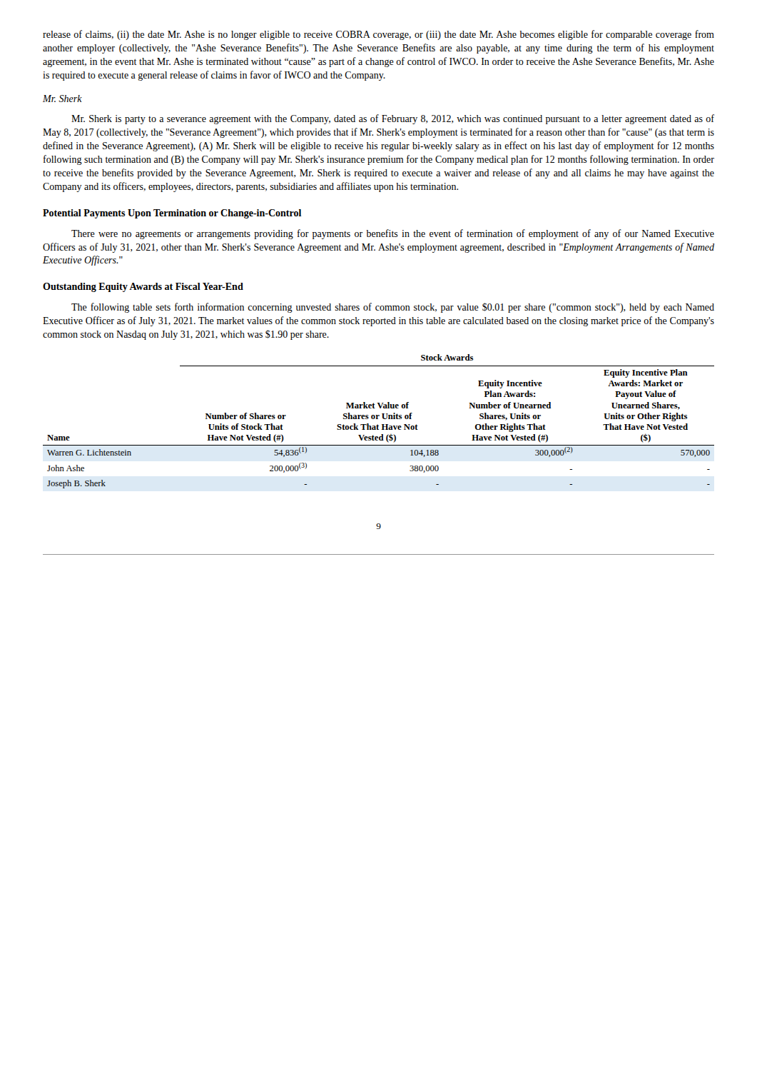release of claims, (ii) the date Mr. Ashe is no longer eligible to receive COBRA coverage, or (iii) the date Mr. Ashe becomes eligible for comparable coverage from another employer (collectively, the "Ashe Severance Benefits"). The Ashe Severance Benefits are also payable, at any time during the term of his employment agreement, in the event that Mr. Ashe is terminated without “cause” as part of a change of control of IWCO. In order to receive the Ashe Severance Benefits, Mr. Ashe is required to execute a general release of claims in favor of IWCO and the Company.
Mr. Sherk
Mr. Sherk is party to a severance agreement with the Company, dated as of February 8, 2012, which was continued pursuant to a letter agreement dated as of May 8, 2017 (collectively, the "Severance Agreement"), which provides that if Mr. Sherk's employment is terminated for a reason other than for "cause" (as that term is defined in the Severance Agreement), (A) Mr. Sherk will be eligible to receive his regular bi-weekly salary as in effect on his last day of employment for 12 months following such termination and (B) the Company will pay Mr. Sherk's insurance premium for the Company medical plan for 12 months following termination. In order to receive the benefits provided by the Severance Agreement, Mr. Sherk is required to execute a waiver and release of any and all claims he may have against the Company and its officers, employees, directors, parents, subsidiaries and affiliates upon his termination.
Potential Payments Upon Termination or Change-in-Control
There were no agreements or arrangements providing for payments or benefits in the event of termination of employment of any of our Named Executive Officers as of July 31, 2021, other than Mr. Sherk's Severance Agreement and Mr. Ashe's employment agreement, described in "Employment Arrangements of Named Executive Officers."
Outstanding Equity Awards at Fiscal Year-End
The following table sets forth information concerning unvested shares of common stock, par value $0.01 per share ("common stock"), held by each Named Executive Officer as of July 31, 2021. The market values of the common stock reported in this table are calculated based on the closing market price of the Company's common stock on Nasdaq on July 31, 2021, which was $1.90 per share.
| | Stock Awards |
| --- | --- |
| Name | Number of Shares or Units of Stock That Have Not Vested (#) | Market Value of Shares or Units of Stock That Have Not Vested ($) | Equity Incentive Plan Awards: Number of Unearned Shares, Units or Other Rights That Have Not Vested (#) | Equity Incentive Plan Awards: Market or Payout Value of Unearned Shares, Units or Other Rights That Have Not Vested ($) |
| Warren G. Lichtenstein | 54,836 (1) | 104,188 | 300,000 (2) | 570,000 |
| John Ashe | 200,000 (3) | 380,000 | - | - |
| Joseph B. Sherk | - | - | - | - |
9